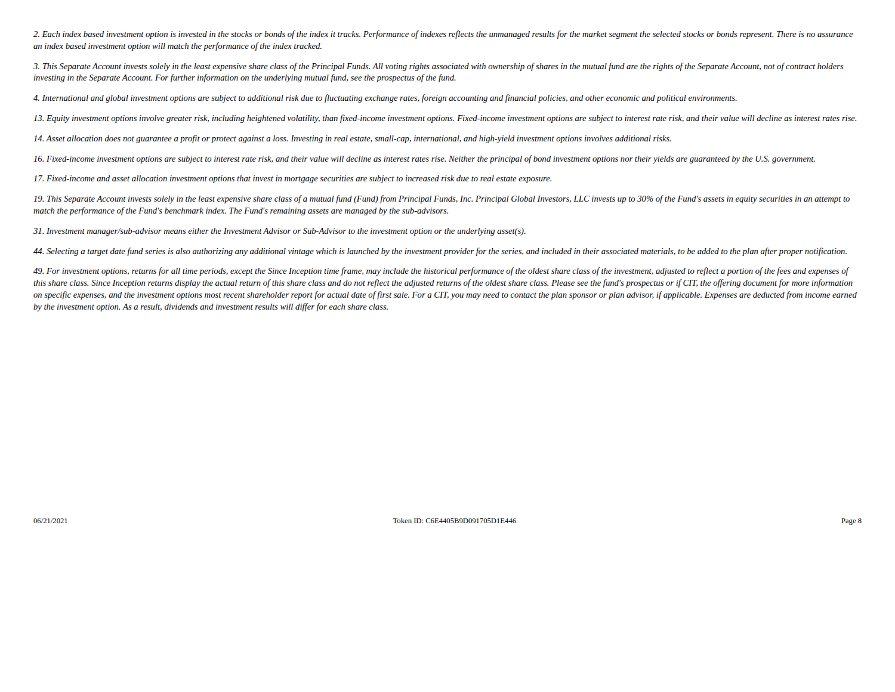2. Each index based investment option is invested in the stocks or bonds of the index it tracks. Performance of indexes reflects the unmanaged results for the market segment the selected stocks or bonds represent. There is no assurance an index based investment option will match the performance of the index tracked.
3. This Separate Account invests solely in the least expensive share class of the Principal Funds. All voting rights associated with ownership of shares in the mutual fund are the rights of the Separate Account, not of contract holders investing in the Separate Account. For further information on the underlying mutual fund, see the prospectus of the fund.
4. International and global investment options are subject to additional risk due to fluctuating exchange rates, foreign accounting and financial policies, and other economic and political environments.
13. Equity investment options involve greater risk, including heightened volatility, than fixed-income investment options. Fixed-income investment options are subject to interest rate risk, and their value will decline as interest rates rise.
14. Asset allocation does not guarantee a profit or protect against a loss. Investing in real estate, small-cap, international, and high-yield investment options involves additional risks.
16. Fixed-income investment options are subject to interest rate risk, and their value will decline as interest rates rise. Neither the principal of bond investment options nor their yields are guaranteed by the U.S. government.
17. Fixed-income and asset allocation investment options that invest in mortgage securities are subject to increased risk due to real estate exposure.
19. This Separate Account invests solely in the least expensive share class of a mutual fund (Fund) from Principal Funds, Inc. Principal Global Investors, LLC invests up to 30% of the Fund's assets in equity securities in an attempt to match the performance of the Fund's benchmark index. The Fund's remaining assets are managed by the sub-advisors.
31. Investment manager/sub-advisor means either the Investment Advisor or Sub-Advisor to the investment option or the underlying asset(s).
44. Selecting a target date fund series is also authorizing any additional vintage which is launched by the investment provider for the series, and included in their associated materials, to be added to the plan after proper notification.
49. For investment options, returns for all time periods, except the Since Inception time frame, may include the historical performance of the oldest share class of the investment, adjusted to reflect a portion of the fees and expenses of this share class. Since Inception returns display the actual return of this share class and do not reflect the adjusted returns of the oldest share class. Please see the fund's prospectus or if CIT, the offering document for more information on specific expenses, and the investment options most recent shareholder report for actual date of first sale. For a CIT, you may need to contact the plan sponsor or plan advisor, if applicable. Expenses are deducted from income earned by the investment option. As a result, dividends and investment results will differ for each share class.
06/21/2021
Token ID: C6E4405B9D091705D1E446
Page 8